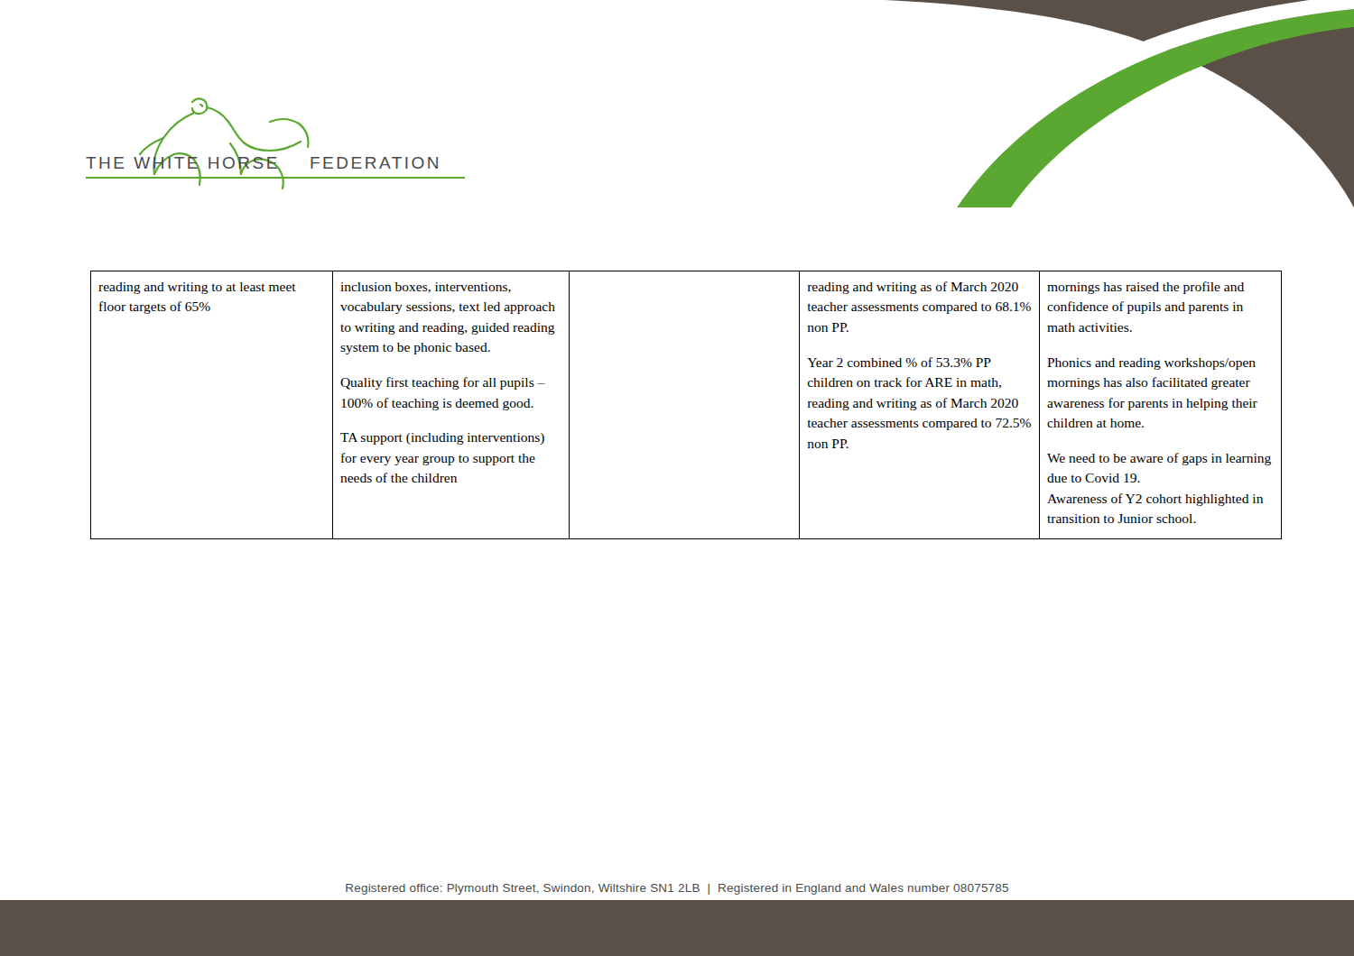THE WHITE HORSE FEDERATION
| reading and writing to at least meet floor targets of 65% | inclusion boxes, interventions, vocabulary sessions, text led approach to writing and reading, guided reading system to be phonic based. Quality first teaching for all pupils – 100% of teaching is deemed good. TA support (including interventions) for every year group to support the needs of the children | | reading and writing as of March 2020 teacher assessments compared to 68.1% non PP. Year 2 combined % of 53.3% PP children on track for ARE in math, reading and writing as of March 2020 teacher assessments compared to 72.5% non PP. | mornings has raised the profile and confidence of pupils and parents in math activities. Phonics and reading workshops/open mornings has also facilitated greater awareness for parents in helping their children at home. We need to be aware of gaps in learning due to Covid 19. Awareness of Y2 cohort highlighted in transition to Junior school. |
Registered office: Plymouth Street, Swindon, Wiltshire SN1 2LB | Registered in England and Wales number 08075785